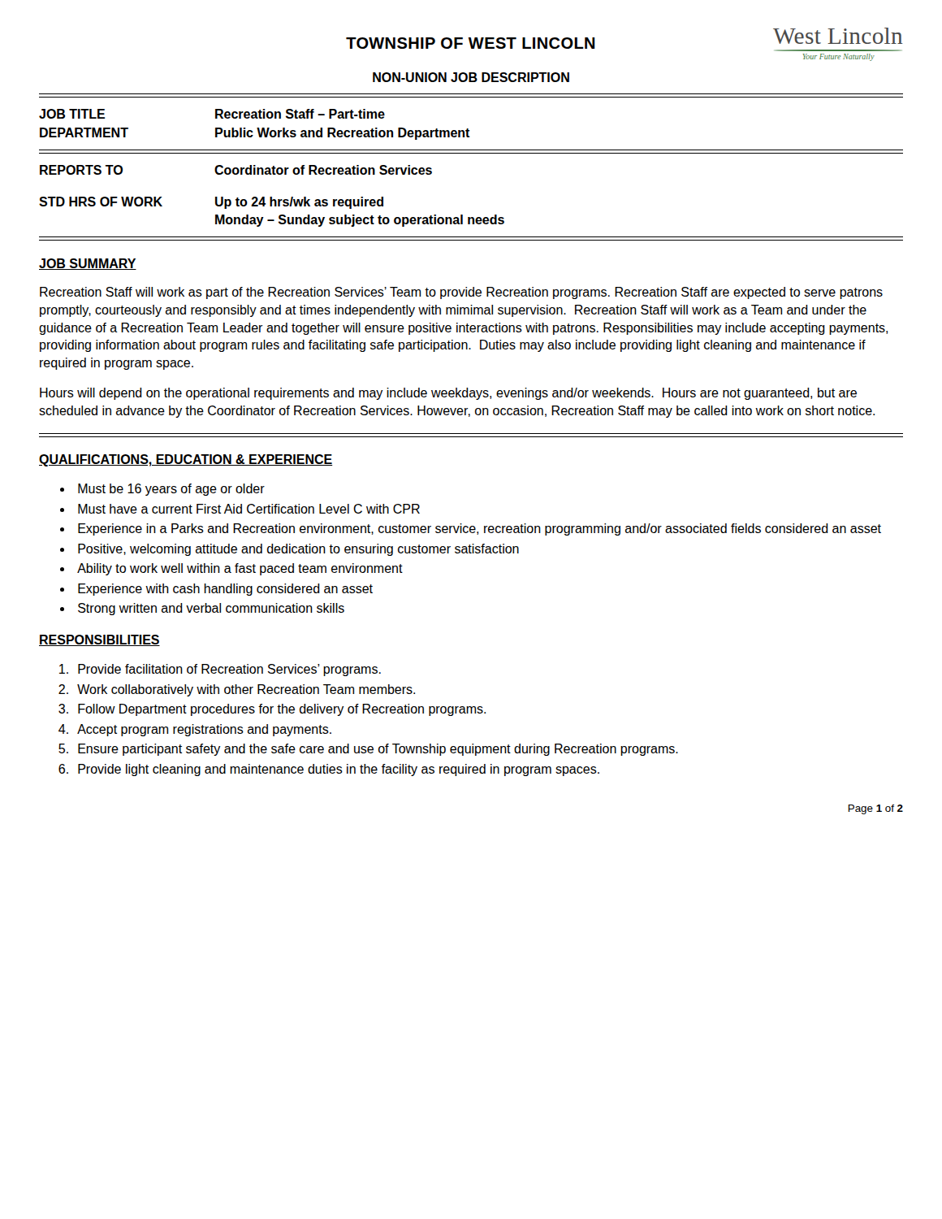West Lincoln
Your Future Naturally
TOWNSHIP OF WEST LINCOLN
NON-UNION JOB DESCRIPTION
| JOB TITLE | Recreation Staff – Part-time |
| DEPARTMENT | Public Works and Recreation Department |
| REPORTS TO | Coordinator of Recreation Services |
| STD HRS OF WORK | Up to 24 hrs/wk as required Monday – Sunday subject to operational needs |
JOB SUMMARY
Recreation Staff will work as part of the Recreation Services’ Team to provide Recreation programs. Recreation Staff are expected to serve patrons promptly, courteously and responsibly and at times independently with mimimal supervision. Recreation Staff will work as a Team and under the guidance of a Recreation Team Leader and together will ensure positive interactions with patrons. Responsibilities may include accepting payments, providing information about program rules and facilitating safe participation. Duties may also include providing light cleaning and maintenance if required in program space.
Hours will depend on the operational requirements and may include weekdays, evenings and/or weekends. Hours are not guaranteed, but are scheduled in advance by the Coordinator of Recreation Services. However, on occasion, Recreation Staff may be called into work on short notice.
QUALIFICATIONS, EDUCATION & EXPERIENCE
Must be 16 years of age or older
Must have a current First Aid Certification Level C with CPR
Experience in a Parks and Recreation environment, customer service, recreation programming and/or associated fields considered an asset
Positive, welcoming attitude and dedication to ensuring customer satisfaction
Ability to work well within a fast paced team environment
Experience with cash handling considered an asset
Strong written and verbal communication skills
RESPONSIBILITIES
Provide facilitation of Recreation Services’ programs.
Work collaboratively with other Recreation Team members.
Follow Department procedures for the delivery of Recreation programs.
Accept program registrations and payments.
Ensure participant safety and the safe care and use of Township equipment during Recreation programs.
Provide light cleaning and maintenance duties in the facility as required in program spaces.
Page 1 of 2